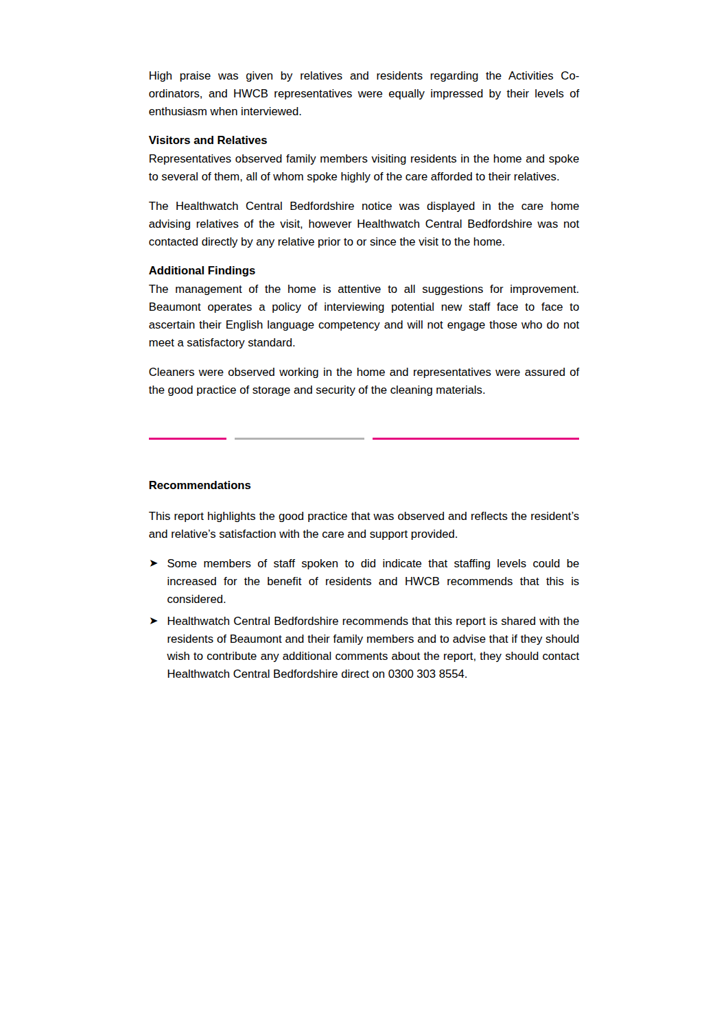High praise was given by relatives and residents regarding the Activities Co-ordinators, and HWCB representatives were equally impressed by their levels of enthusiasm when interviewed.
Visitors and Relatives
Representatives observed family members visiting residents in the home and spoke to several of them, all of whom spoke highly of the care afforded to their relatives.
The Healthwatch Central Bedfordshire notice was displayed in the care home advising relatives of the visit, however Healthwatch Central Bedfordshire was not contacted directly by any relative prior to or since the visit to the home.
Additional Findings
The management of the home is attentive to all suggestions for improvement. Beaumont operates a policy of interviewing potential new staff face to face to ascertain their English language competency and will not engage those who do not meet a satisfactory standard.
Cleaners were observed working in the home and representatives were assured of the good practice of storage and security of the cleaning materials.
Recommendations
This report highlights the good practice that was observed and reflects the resident’s and relative’s satisfaction with the care and support provided.
Some members of staff spoken to did indicate that staffing levels could be increased for the benefit of residents and HWCB recommends that this is considered.
Healthwatch Central Bedfordshire recommends that this report is shared with the residents of Beaumont and their family members and to advise that if they should wish to contribute any additional comments about the report, they should contact Healthwatch Central Bedfordshire direct on 0300 303 8554.